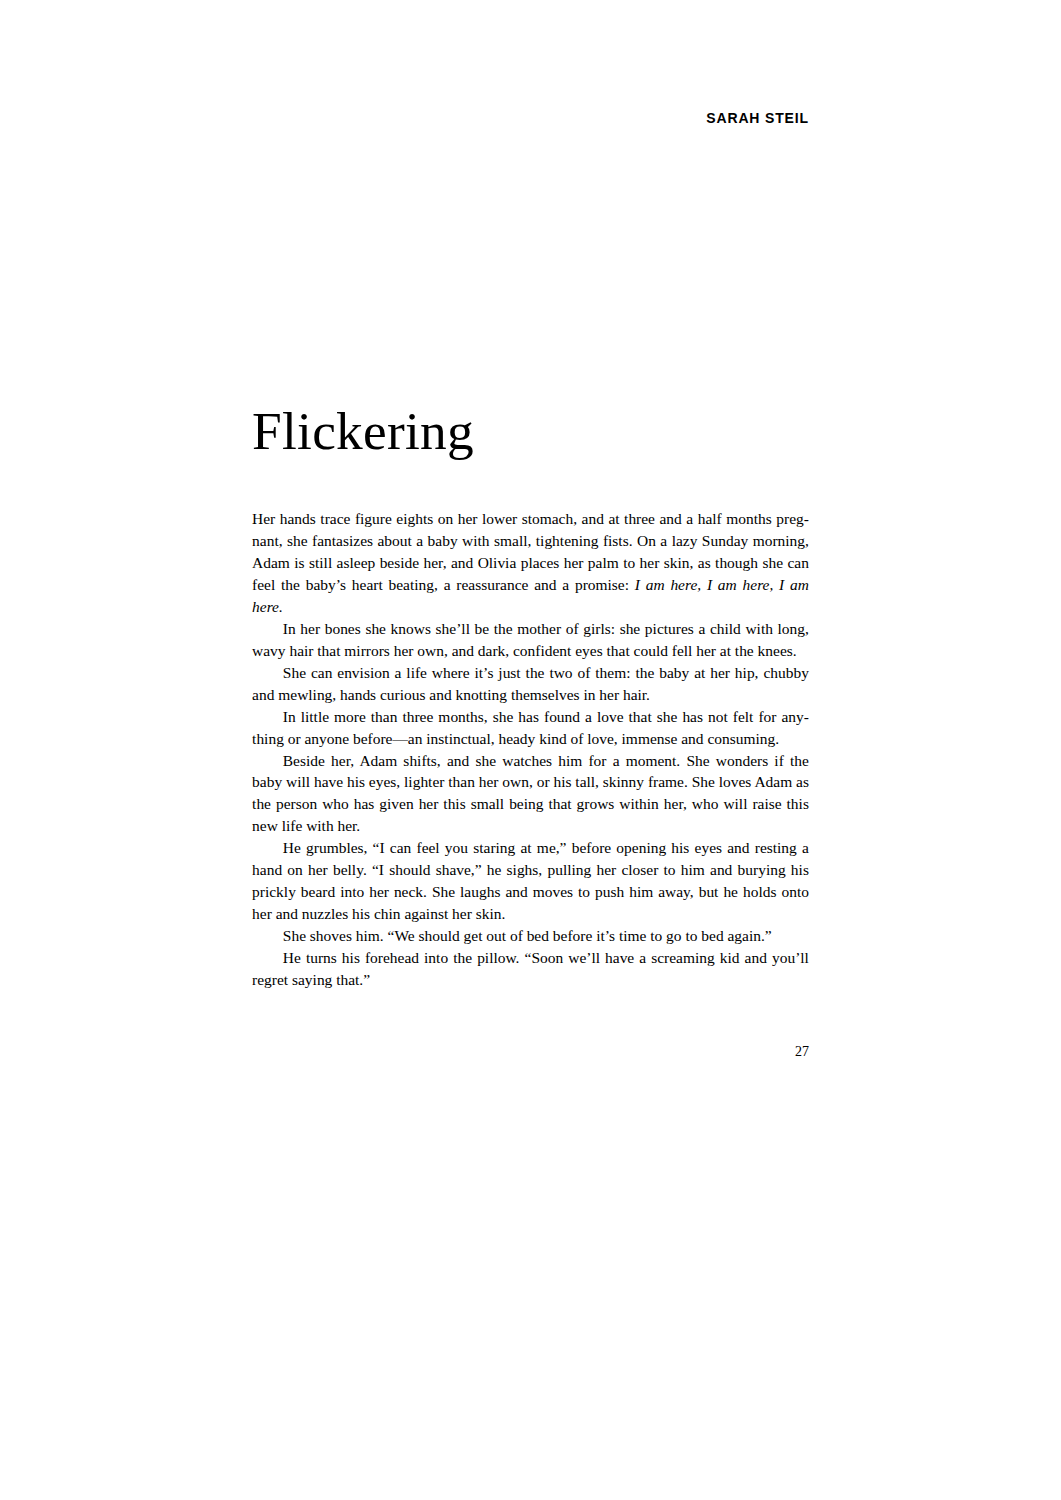SARAH STEIL
Flickering
Her hands trace figure eights on her lower stomach, and at three and a half months pregnant, she fantasizes about a baby with small, tightening fists. On a lazy Sunday morning, Adam is still asleep beside her, and Olivia places her palm to her skin, as though she can feel the baby’s heart beating, a reassurance and a promise: I am here, I am here, I am here.
In her bones she knows she’ll be the mother of girls: she pictures a child with long, wavy hair that mirrors her own, and dark, confident eyes that could fell her at the knees.
She can envision a life where it’s just the two of them: the baby at her hip, chubby and mewling, hands curious and knotting themselves in her hair.
In little more than three months, she has found a love that she has not felt for anything or anyone before—an instinctual, heady kind of love, immense and consuming.
Beside her, Adam shifts, and she watches him for a moment. She wonders if the baby will have his eyes, lighter than her own, or his tall, skinny frame. She loves Adam as the person who has given her this small being that grows within her, who will raise this new life with her.
He grumbles, “I can feel you staring at me,” before opening his eyes and resting a hand on her belly. “I should shave,” he sighs, pulling her closer to him and burying his prickly beard into her neck. She laughs and moves to push him away, but he holds onto her and nuzzles his chin against her skin.
She shoves him. “We should get out of bed before it’s time to go to bed again.”
He turns his forehead into the pillow. “Soon we’ll have a screaming kid and you’ll regret saying that.”
27